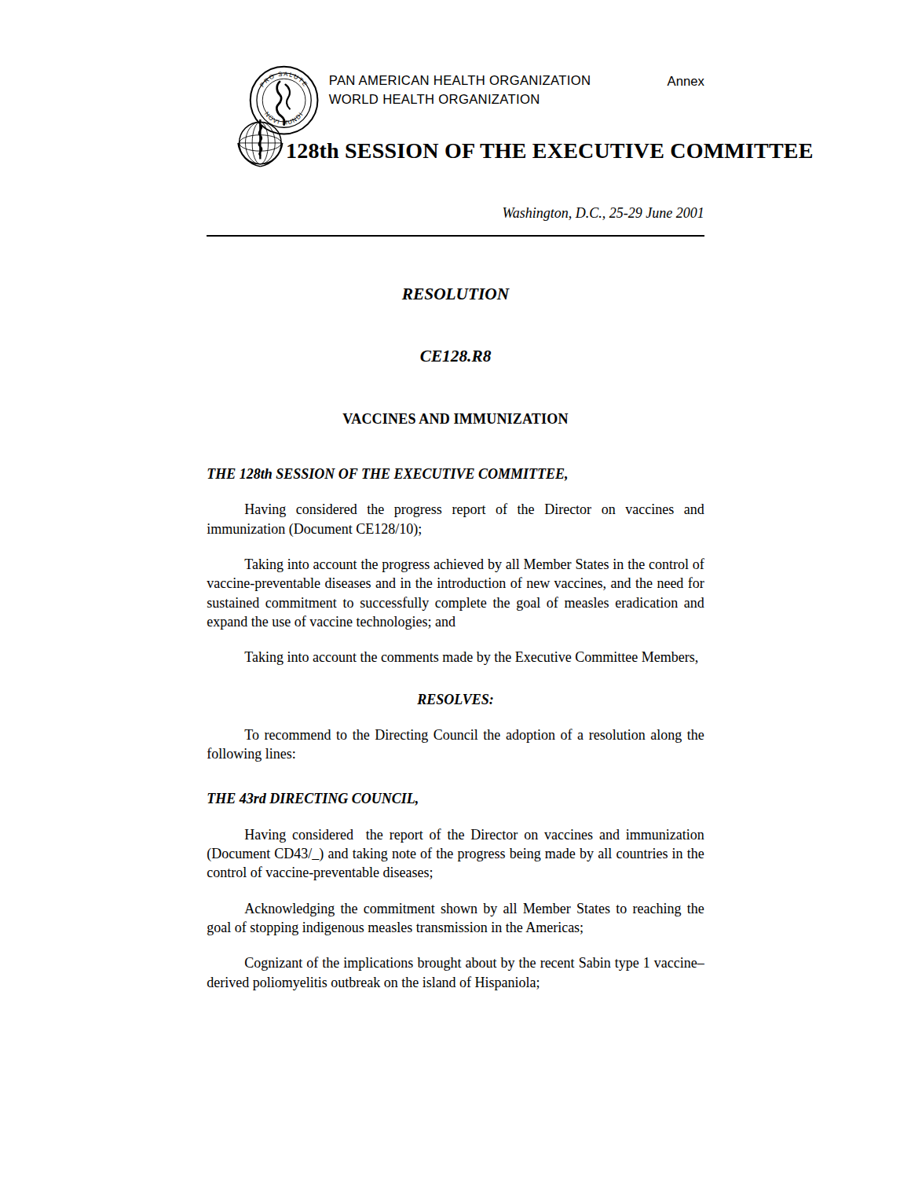PRO SALUTE NOVI MUNDI
PAN AMERICAN HEALTH ORGANIZATION
WORLD HEALTH ORGANIZATION
Annex
128th SESSION OF THE EXECUTIVE COMMITTEE
Washington, D.C., 25-29 June 2001
RESOLUTION
CE128.R8
VACCINES AND IMMUNIZATION
THE 128th SESSION OF THE EXECUTIVE COMMITTEE,
Having considered the progress report of the Director on vaccines and immunization (Document CE128/10);
Taking into account the progress achieved by all Member States in the control of vaccine-preventable diseases and in the introduction of new vaccines, and the need for sustained commitment to successfully complete the goal of measles eradication and expand the use of vaccine technologies; and
Taking into account the comments made by the Executive Committee Members,
RESOLVES:
To recommend to the Directing Council the adoption of a resolution along the following lines:
THE 43rd DIRECTING COUNCIL,
Having considered the report of the Director on vaccines and immunization (Document CD43/_) and taking note of the progress being made by all countries in the control of vaccine-preventable diseases;
Acknowledging the commitment shown by all Member States to reaching the goal of stopping indigenous measles transmission in the Americas;
Cognizant of the implications brought about by the recent Sabin type 1 vaccine–derived poliomyelitis outbreak on the island of Hispaniola;